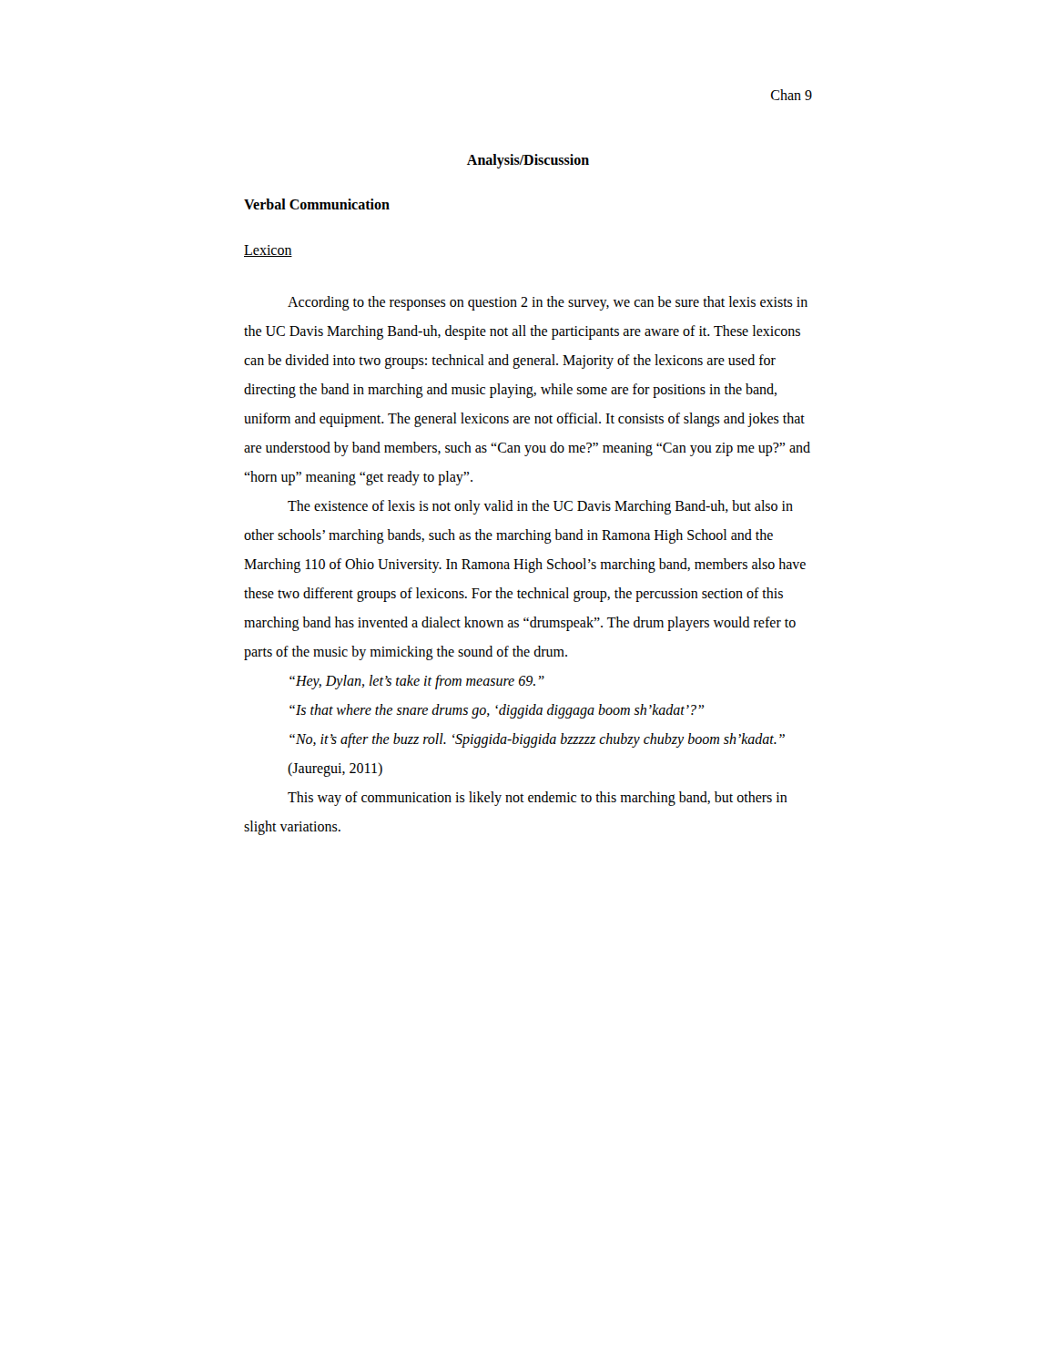Chan 9
Analysis/Discussion
Verbal Communication
Lexicon
According to the responses on question 2 in the survey, we can be sure that lexis exists in the UC Davis Marching Band-uh, despite not all the participants are aware of it. These lexicons can be divided into two groups: technical and general. Majority of the lexicons are used for directing the band in marching and music playing, while some are for positions in the band, uniform and equipment. The general lexicons are not official. It consists of slangs and jokes that are understood by band members, such as “Can you do me?” meaning “Can you zip me up?” and “horn up” meaning “get ready to play”.
The existence of lexis is not only valid in the UC Davis Marching Band-uh, but also in other schools’ marching bands, such as the marching band in Ramona High School and the Marching 110 of Ohio University. In Ramona High School’s marching band, members also have these two different groups of lexicons. For the technical group, the percussion section of this marching band has invented a dialect known as “drumspeak”. The drum players would refer to parts of the music by mimicking the sound of the drum.
“Hey, Dylan, let’s take it from measure 69.”
“Is that where the snare drums go, ‘diggida diggaga boom sh’kadat’?”
“No, it’s after the buzz roll. ‘Spiggida-biggida bzzzzz chubzy chubzy boom sh’kadat.”
(Jauregui, 2011)
This way of communication is likely not endemic to this marching band, but others in slight variations.